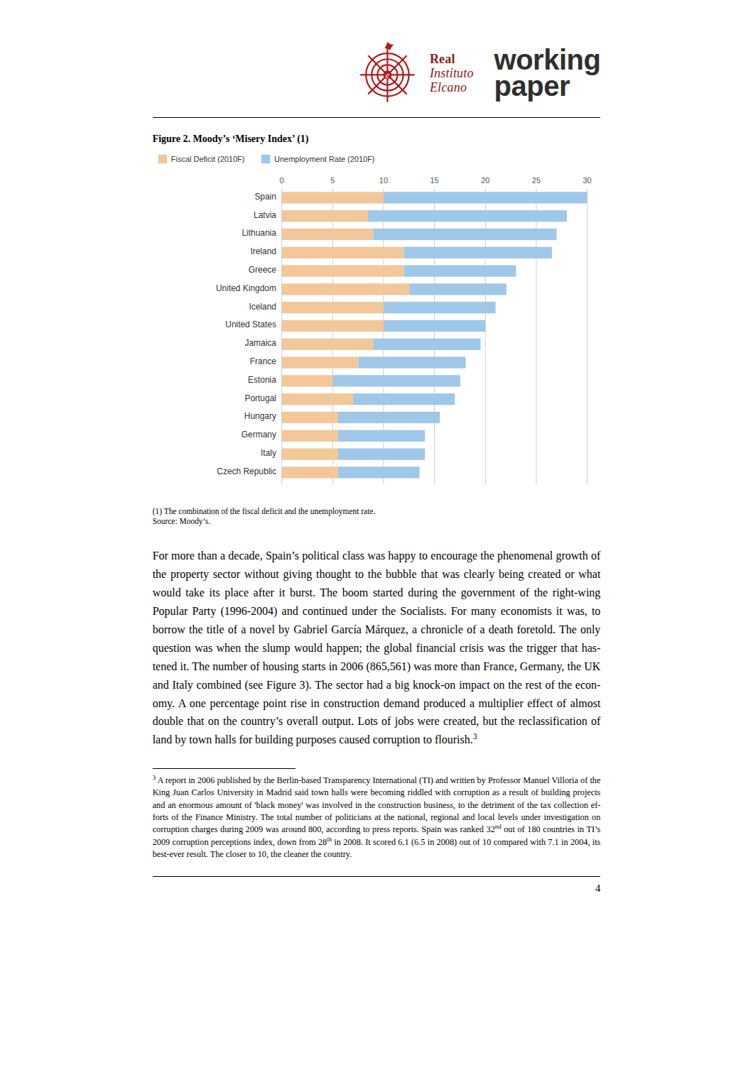e
Real
Instituto
Elcano
working
paper
Figure 2. Moody’s ‘Misery Index’ (1)
Fiscal Deficit (2010F) Unemployment Rate (2010F) 0 5 10 15 20 25 30 Spain Latvia Lithuania Ireland Greece United Kingdom Iceland United States Jamaica France Estonia Portugal Hungary Germany Italy Czech Republic
(1) The combination of the fiscal deficit and the unemployment rate.
Source: Moody’s.
For more than a decade, Spain’s political class was happy to encourage the phenomenal growth of the property sector without giving thought to the bubble that was clearly being created or what would take its place after it burst. The boom started during the government of the right-wing Popular Party (1996-2004) and continued under the Socialists. For many economists it was, to borrow the title of a novel by Gabriel García Márquez, a chronicle of a death foretold. The only question was when the slump would happen; the global financial crisis was the trigger that hastened it. The number of housing starts in 2006 (865,561) was more than France, Germany, the UK and Italy combined (see Figure 3). The sector had a big knock-on impact on the rest of the economy. A one percentage point rise in construction demand produced a multiplier effect of almost double that on the country’s overall output. Lots of jobs were created, but the reclassification of land by town halls for building purposes caused corruption to flourish.3
3 A report in 2006 published by the Berlin-based Transparency International (TI) and written by Professor Manuel Villoria of the King Juan Carlos University in Madrid said town halls were becoming riddled with corruption as a result of building projects and an enormous amount of 'black money' was involved in the construction business, to the detriment of the tax collection efforts of the Finance Ministry. The total number of politicians at the national, regional and local levels under investigation on corruption charges during 2009 was around 800, according to press reports. Spain was ranked 32nd out of 180 countries in TI’s 2009 corruption perceptions index, down from 28th in 2008. It scored 6.1 (6.5 in 2008) out of 10 compared with 7.1 in 2004, its best-ever result. The closer to 10, the cleaner the country.
4